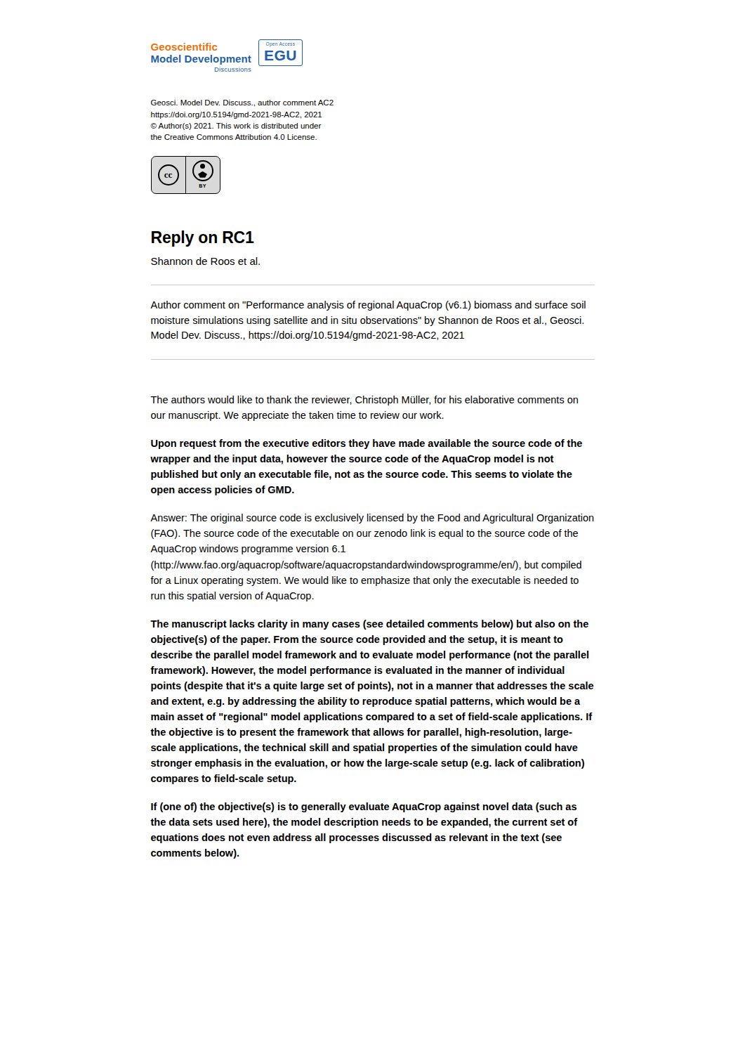Geoscientific
Model Development
Discussions
Open Access EGU
Geosci. Model Dev. Discuss., author comment AC2
https://doi.org/10.5194/gmd-2021-98-AC2, 2021
© Author(s) 2021. This work is distributed under
the Creative Commons Attribution 4.0 License.
cc
BY
Reply on RC1
Shannon de Roos et al.
Author comment on "Performance analysis of regional AquaCrop (v6.1) biomass and surface soil moisture simulations using satellite and in situ observations" by Shannon de Roos et al., Geosci. Model Dev. Discuss., https://doi.org/10.5194/gmd-2021-98-AC2, 2021
The authors would like to thank the reviewer, Christoph Müller, for his elaborative comments on our manuscript. We appreciate the taken time to review our work.
Upon request from the executive editors they have made available the source code of the wrapper and the input data, however the source code of the AquaCrop model is not published but only an executable file, not as the source code. This seems to violate the open access policies of GMD.
Answer: The original source code is exclusively licensed by the Food and Agricultural Organization (FAO). The source code of the executable on our zenodo link is equal to the source code of the AquaCrop windows programme version 6.1 (http://www.fao.org/aquacrop/software/aquacropstandardwindowsprogramme/en/), but compiled for a Linux operating system. We would like to emphasize that only the executable is needed to run this spatial version of AquaCrop.
The manuscript lacks clarity in many cases (see detailed comments below) but also on the objective(s) of the paper. From the source code provided and the setup, it is meant to describe the parallel model framework and to evaluate model performance (not the parallel framework). However, the model performance is evaluated in the manner of individual points (despite that it's a quite large set of points), not in a manner that addresses the scale and extent, e.g. by addressing the ability to reproduce spatial patterns, which would be a main asset of "regional" model applications compared to a set of field-scale applications. If the objective is to present the framework that allows for parallel, high-resolution, large-scale applications, the technical skill and spatial properties of the simulation could have stronger emphasis in the evaluation, or how the large-scale setup (e.g. lack of calibration) compares to field-scale setup.
If (one of) the objective(s) is to generally evaluate AquaCrop against novel data (such as the data sets used here), the model description needs to be expanded, the current set of equations does not even address all processes discussed as relevant in the text (see comments below).